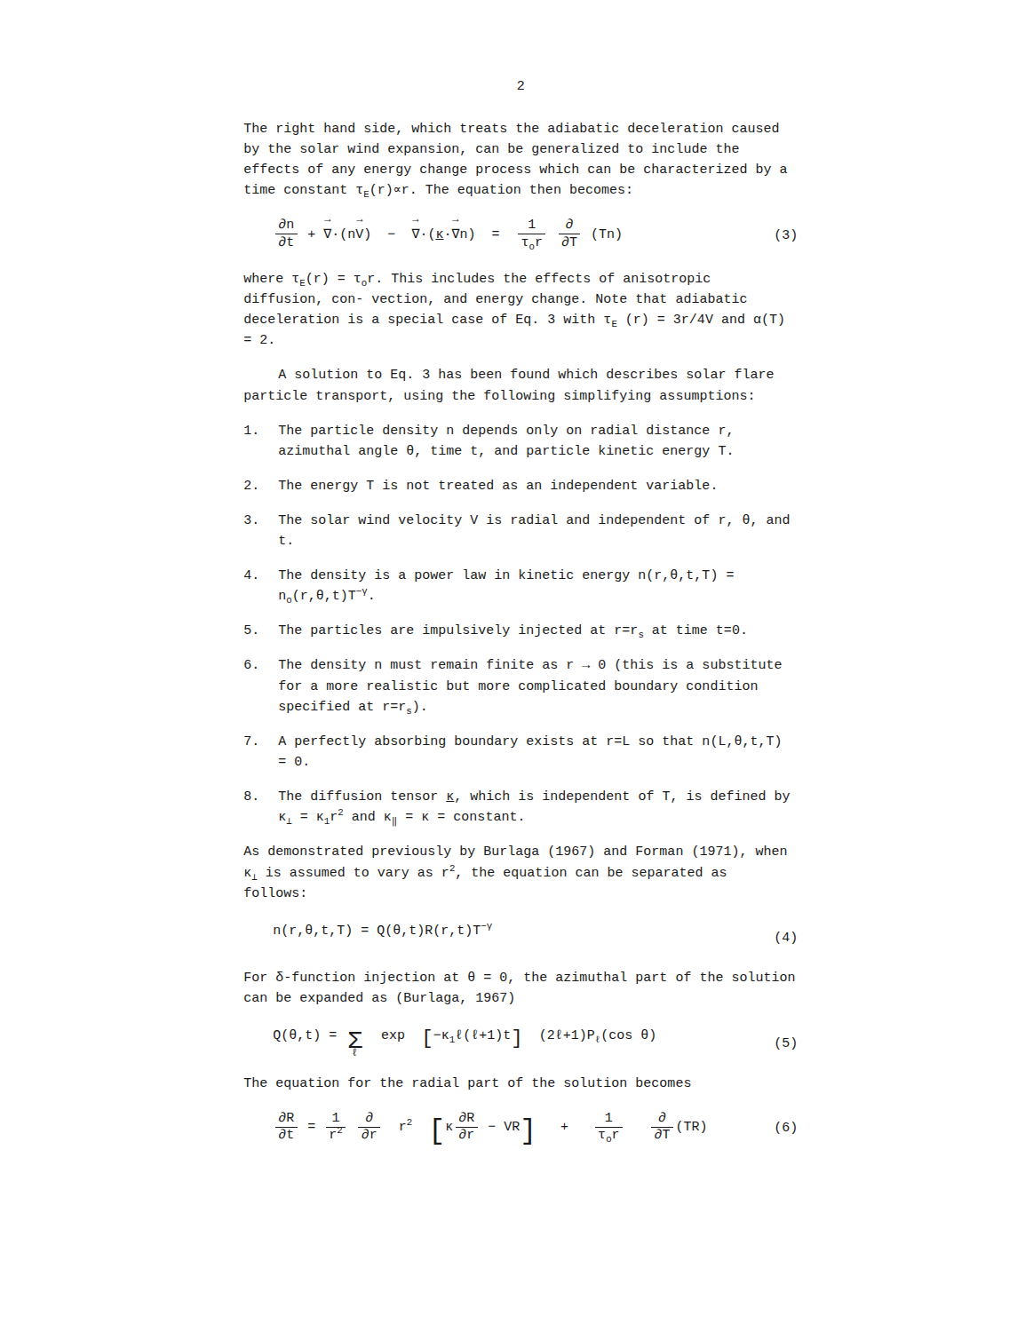2
The right hand side, which treats the adiabatic deceleration caused by the solar wind expansion, can be generalized to include the effects of any energy change process which can be characterized by a time constant τE(r)∝r. The equation then becomes:
∂n∂t + ∇·(nV) − ∇·(κ·∇n) = 1 τor ∂∂T (Tn) (3)
where τE(r) = τor. This includes the effects of anisotropic diffusion, con- vection, and energy change. Note that adiabatic deceleration is a special case of Eq. 3 with τE (r) = 3r/4V and α(T) = 2.
A solution to Eq. 3 has been found which describes solar flare particle transport, using the following simplifying assumptions:
1.
The particle density n depends only on radial distance r, azimuthal angle θ, time t, and particle kinetic energy T.
2.
The energy T is not treated as an independent variable.
3.
The solar wind velocity V is radial and independent of r, θ, and t.
4.
The density is a power law in kinetic energy n(r,θ,t,T) = no(r,θ,t)T−γ.
5.
The particles are impulsively injected at r=rs at time t=0.
6.
The density n must remain finite as r → 0 (this is a substitute for a more realistic but more complicated boundary condition specified at r=rs).
7.
A perfectly absorbing boundary exists at r=L so that n(L,θ,t,T) = 0.
8.
The diffusion tensor κ, which is independent of T, is defined by κ⊥ = κ1r2 and κ‖ = κ = constant.
As demonstrated previously by Burlaga (1967) and Forman (1971), when κ⊥ is assumed to vary as r2, the equation can be separated as follows:
n(r,θ,t,T) = Q(θ,t)R(r,t)T−γ (4)
For δ-function injection at θ = 0, the azimuthal part of the solution can be expanded as (Burlaga, 1967)
Q(θ,t) = Σℓ exp [−κ1ℓ(ℓ+1)t] (2ℓ+1)Pℓ(cos θ) (5)
The equation for the radial part of the solution becomes
∂R∂t = 1 r2 ∂∂r r2 [κ∂R∂r − VR] + 1 τor ∂∂T(TR) (6)